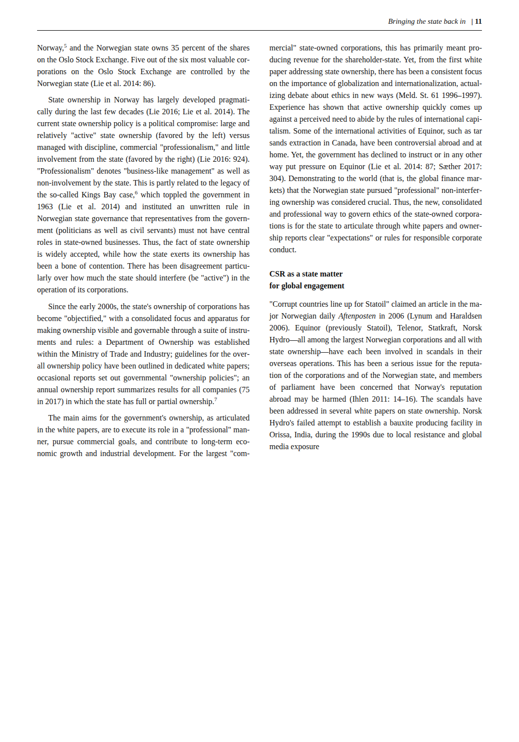Bringing the state back in | 11
Norway,5 and the Norwegian state owns 35 percent of the shares on the Oslo Stock Exchange. Five out of the six most valuable corporations on the Oslo Stock Exchange are controlled by the Norwegian state (Lie et al. 2014: 86).
State ownership in Norway has largely developed pragmatically during the last few decades (Lie 2016; Lie et al. 2014). The current state ownership policy is a political compromise: large and relatively "active" state ownership (favored by the left) versus managed with discipline, commercial "professionalism," and little involvement from the state (favored by the right) (Lie 2016: 924). "Professionalism" denotes "business-like management" as well as non-involvement by the state. This is partly related to the legacy of the so-called Kings Bay case,6 which toppled the government in 1963 (Lie et al. 2014) and instituted an unwritten rule in Norwegian state governance that representatives from the government (politicians as well as civil servants) must not have central roles in state-owned businesses. Thus, the fact of state ownership is widely accepted, while how the state exerts its ownership has been a bone of contention. There has been disagreement particularly over how much the state should interfere (be "active") in the operation of its corporations.
Since the early 2000s, the state's ownership of corporations has become "objectified," with a consolidated focus and apparatus for making ownership visible and governable through a suite of instruments and rules: a Department of Ownership was established within the Ministry of Trade and Industry; guidelines for the overall ownership policy have been outlined in dedicated white papers; occasional reports set out governmental "ownership policies"; an annual ownership report summarizes results for all companies (75 in 2017) in which the state has full or partial ownership.7
The main aims for the government's ownership, as articulated in the white papers, are to execute its role in a "professional" manner, pursue commercial goals, and contribute to long-term economic growth and industrial development. For the largest "commercial" state-owned corporations, this has primarily meant producing revenue for the shareholder-state. Yet, from the first white paper addressing state ownership, there has been a consistent focus on the importance of globalization and internationalization, actualizing debate about ethics in new ways (Meld. St. 61 1996–1997). Experience has shown that active ownership quickly comes up against a perceived need to abide by the rules of international capitalism. Some of the international activities of Equinor, such as tar sands extraction in Canada, have been controversial abroad and at home. Yet, the government has declined to instruct or in any other way put pressure on Equinor (Lie et al. 2014: 87; Sæther 2017: 304). Demonstrating to the world (that is, the global finance markets) that the Norwegian state pursued "professional" non-interfering ownership was considered crucial. Thus, the new, consolidated and professional way to govern ethics of the state-owned corporations is for the state to articulate through white papers and ownership reports clear "expectations" or rules for responsible corporate conduct.
CSR as a state matter
for global engagement
"Corrupt countries line up for Statoil" claimed an article in the major Norwegian daily Aftenposten in 2006 (Lynum and Haraldsen 2006). Equinor (previously Statoil), Telenor, Statkraft, Norsk Hydro—all among the largest Norwegian corporations and all with state ownership—have each been involved in scandals in their overseas operations. This has been a serious issue for the reputation of the corporations and of the Norwegian state, and members of parliament have been concerned that Norway's reputation abroad may be harmed (Ihlen 2011: 14–16). The scandals have been addressed in several white papers on state ownership. Norsk Hydro's failed attempt to establish a bauxite producing facility in Orissa, India, during the 1990s due to local resistance and global media exposure